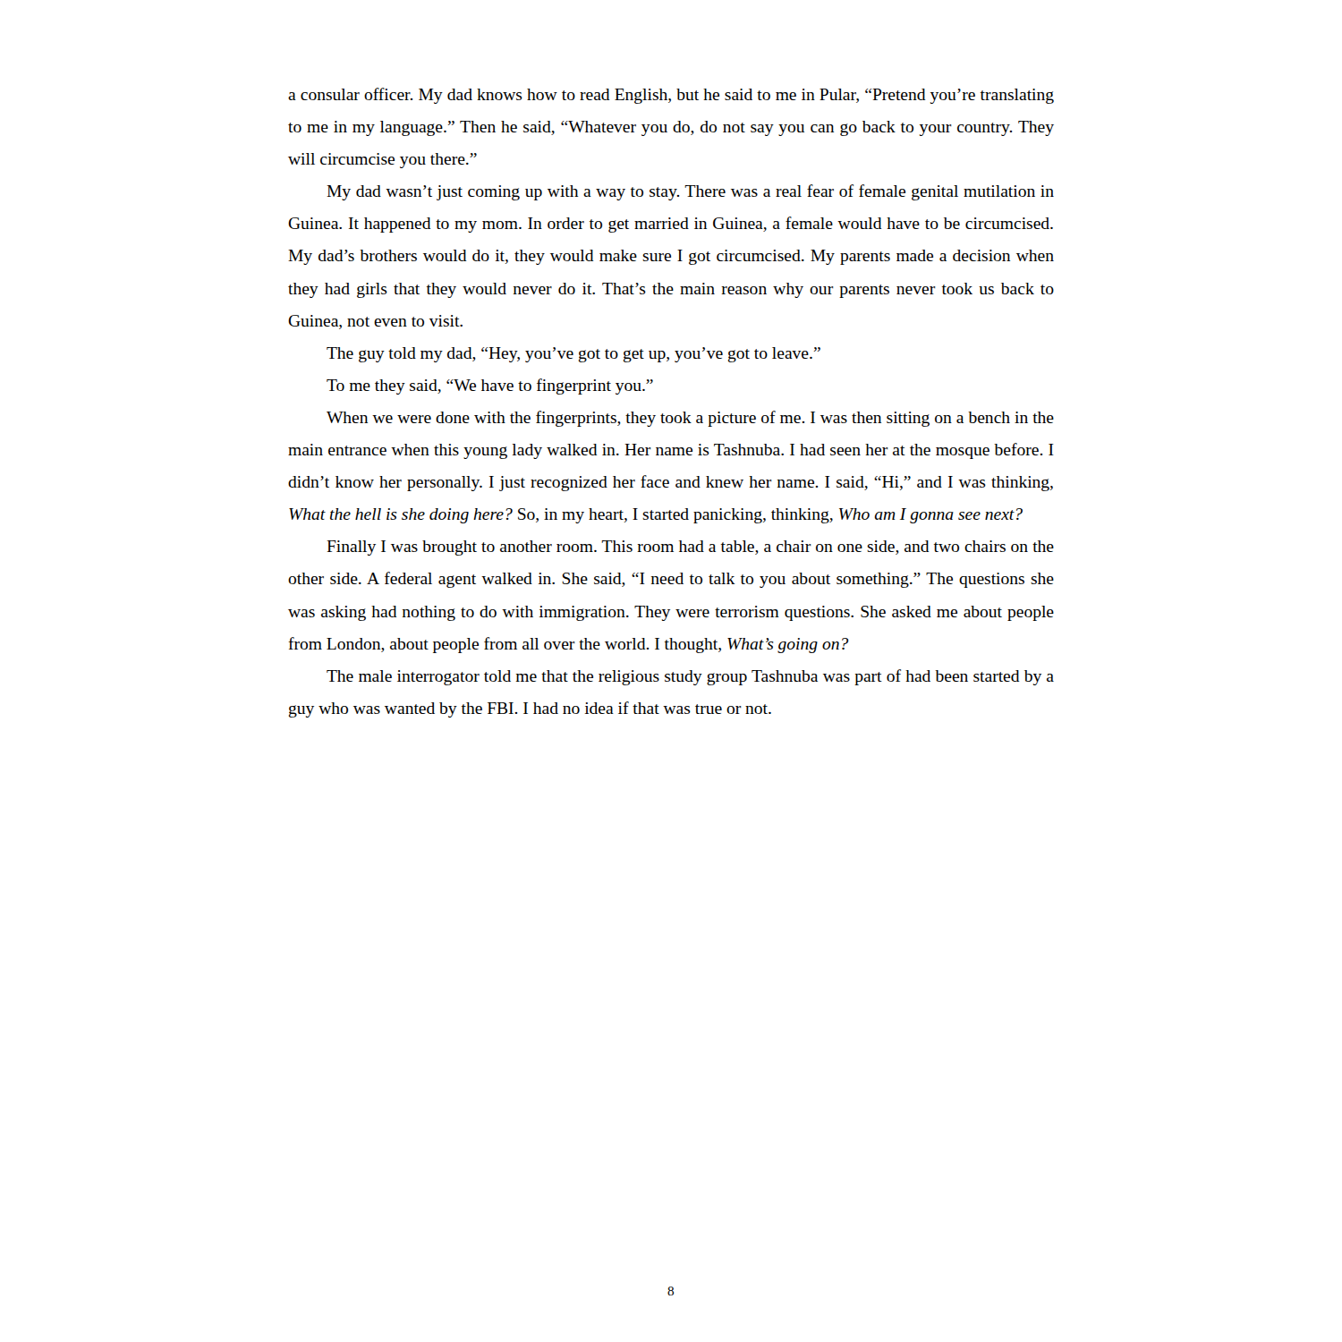a consular officer. My dad knows how to read English, but he said to me in Pular, “Pretend you’re translating to me in my language.” Then he said, “Whatever you do, do not say you can go back to your country. They will circumcise you there.”
My dad wasn’t just coming up with a way to stay. There was a real fear of female genital mutilation in Guinea. It happened to my mom. In order to get married in Guinea, a female would have to be circumcised. My dad’s brothers would do it, they would make sure I got circumcised. My parents made a decision when they had girls that they would never do it. That’s the main reason why our parents never took us back to Guinea, not even to visit.
The guy told my dad, “Hey, you’ve got to get up, you’ve got to leave.”
To me they said, “We have to fingerprint you.”
When we were done with the fingerprints, they took a picture of me. I was then sitting on a bench in the main entrance when this young lady walked in. Her name is Tashnuba. I had seen her at the mosque before. I didn’t know her personally. I just recognized her face and knew her name. I said, “Hi,” and I was thinking, What the hell is she doing here? So, in my heart, I started panicking, thinking, Who am I gonna see next?
Finally I was brought to another room. This room had a table, a chair on one side, and two chairs on the other side. A federal agent walked in. She said, “I need to talk to you about something.” The questions she was asking had nothing to do with immigration. They were terrorism questions. She asked me about people from London, about people from all over the world. I thought, What’s going on?
The male interrogator told me that the religious study group Tashnuba was part of had been started by a guy who was wanted by the FBI. I had no idea if that was true or not.
8